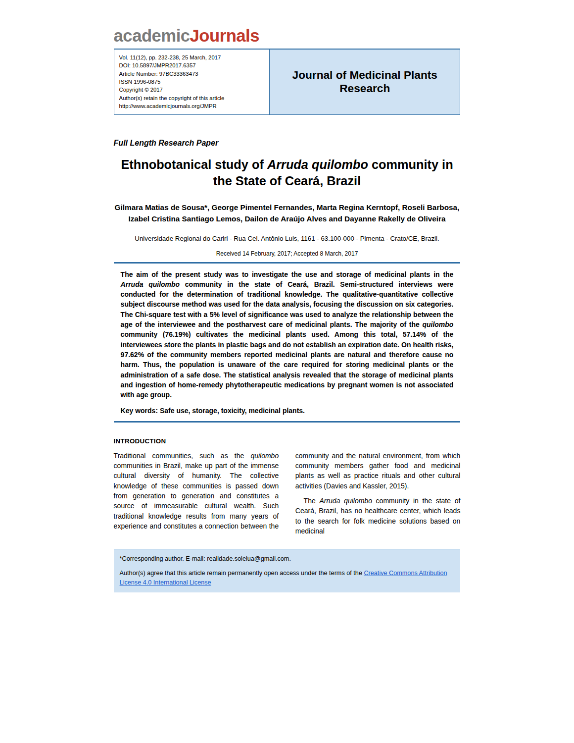academic Journals
Vol. 11(12), pp. 232-238, 25 March, 2017
DOI: 10.5897/JMPR2017.6357
Article Number: 97BC33363473
ISSN 1996-0875
Copyright © 2017
Author(s) retain the copyright of this article
http://www.academicjournals.org/JMPR
Journal of Medicinal Plants Research
Full Length Research Paper
Ethnobotanical study of Arruda quilombo community in the State of Ceará, Brazil
Gilmara Matias de Sousa*, George Pimentel Fernandes, Marta Regina Kerntopf, Roseli Barbosa, Izabel Cristina Santiago Lemos, Dailon de Araújo Alves and Dayanne Rakelly de Oliveira
Universidade Regional do Cariri - Rua Cel. Antônio Luis, 1161 - 63.100-000 - Pimenta - Crato/CE, Brazil.
Received 14 February, 2017; Accepted 8 March, 2017
The aim of the present study was to investigate the use and storage of medicinal plants in the Arruda quilombo community in the state of Ceará, Brazil. Semi-structured interviews were conducted for the determination of traditional knowledge. The qualitative-quantitative collective subject discourse method was used for the data analysis, focusing the discussion on six categories. The Chi-square test with a 5% level of significance was used to analyze the relationship between the age of the interviewee and the postharvest care of medicinal plants. The majority of the quilombo community (76.19%) cultivates the medicinal plants used. Among this total, 57.14% of the interviewees store the plants in plastic bags and do not establish an expiration date. On health risks, 97.62% of the community members reported medicinal plants are natural and therefore cause no harm. Thus, the population is unaware of the care required for storing medicinal plants or the administration of a safe dose. The statistical analysis revealed that the storage of medicinal plants and ingestion of home-remedy phytotherapeutic medications by pregnant women is not associated with age group.
Key words: Safe use, storage, toxicity, medicinal plants.
INTRODUCTION
Traditional communities, such as the quilombo communities in Brazil, make up part of the immense cultural diversity of humanity. The collective knowledge of these communities is passed down from generation to generation and constitutes a source of immeasurable cultural wealth. Such traditional knowledge results from many years of experience and constitutes a connection between the community and the natural environment, from which community members gather food and medicinal plants as well as practice rituals and other cultural activities (Davies and Kassler, 2015).
The Arruda quilombo community in the state of Ceará, Brazil, has no healthcare center, which leads to the search for folk medicine solutions based on medicinal
*Corresponding author. E-mail: realidade.solelua@gmail.com.
Author(s) agree that this article remain permanently open access under the terms of the Creative Commons Attribution License 4.0 International License